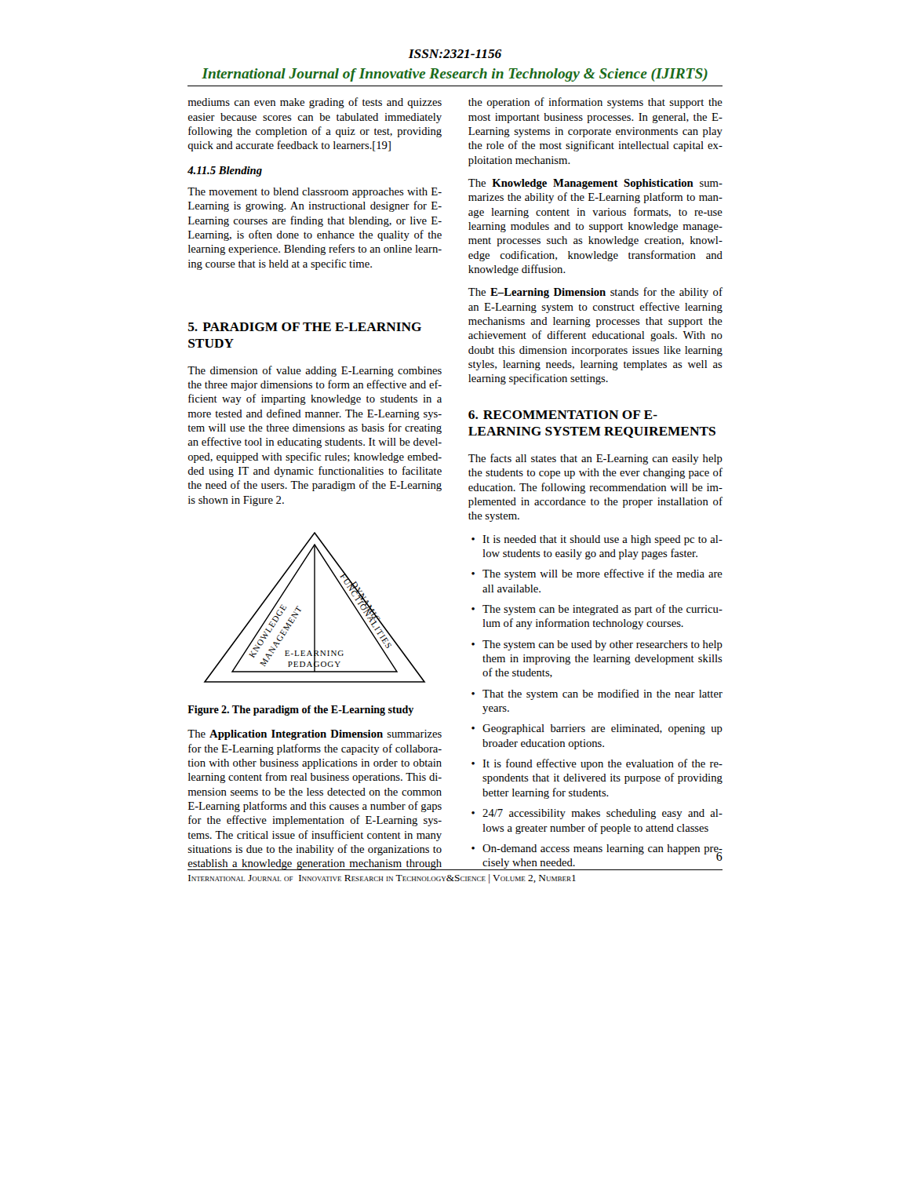ISSN:2321-1156
International Journal of Innovative Research in Technology & Science (IJIRTS)
mediums can even make grading of tests and quizzes easier because scores can be tabulated immediately following the completion of a quiz or test, providing quick and accurate feedback to learners.[19]
4.11.5 Blending
The movement to blend classroom approaches with E-Learning is growing. An instructional designer for E-Learning courses are finding that blending, or live E-Learning, is often done to enhance the quality of the learning experience. Blending refers to an online learning course that is held at a specific time.
5. PARADIGM OF THE E-LEARNING STUDY
The dimension of value adding E-Learning combines the three major dimensions to form an effective and efficient way of imparting knowledge to students in a more tested and defined manner. The E-Learning system will use the three dimensions as basis for creating an effective tool in educating students. It will be developed, equipped with specific rules; knowledge embedded using IT and dynamic functionalities to facilitate the need of the users. The paradigm of the E-Learning is shown in Figure 2.
KNOWLEDGE MANAGEMENT DYNAMIC FUNCTIONALITIES E-LEARNING PEDAGOGY
Figure 2. The paradigm of the E-Learning study
The Application Integration Dimension summarizes for the E-Learning platforms the capacity of collaboration with other business applications in order to obtain learning content from real business operations. This dimension seems to be the less detected on the common E-Learning platforms and this causes a number of gaps for the effective implementation of E-Learning systems. The critical issue of insufficient content in many situations is due to the inability of the organizations to establish a knowledge generation mechanism through the operation of information systems that support the most important business processes. In general, the E-Learning systems in corporate environments can play the role of the most significant intellectual capital exploitation mechanism.
The Knowledge Management Sophistication summarizes the ability of the E-Learning platform to manage learning content in various formats, to re-use learning modules and to support knowledge management processes such as knowledge creation, knowledge codification, knowledge transformation and knowledge diffusion.
The E–Learning Dimension stands for the ability of an E-Learning system to construct effective learning mechanisms and learning processes that support the achievement of different educational goals. With no doubt this dimension incorporates issues like learning styles, learning needs, learning templates as well as learning specification settings.
6. RECOMMENTATION OF E-LEARNING SYSTEM REQUIREMENTS
The facts all states that an E-Learning can easily help the students to cope up with the ever changing pace of education. The following recommendation will be implemented in accordance to the proper installation of the system.
It is needed that it should use a high speed pc to allow students to easily go and play pages faster.
The system will be more effective if the media are all available.
The system can be integrated as part of the curriculum of any information technology courses.
The system can be used by other researchers to help them in improving the learning development skills of the students,
That the system can be modified in the near latter years.
Geographical barriers are eliminated, opening up broader education options.
It is found effective upon the evaluation of the respondents that it delivered its purpose of providing better learning for students.
24/7 accessibility makes scheduling easy and allows a greater number of people to attend classes
On-demand access means learning can happen precisely when needed.
6
International Journal of Innovative Research in Technology&Science | Volume 2, Number1